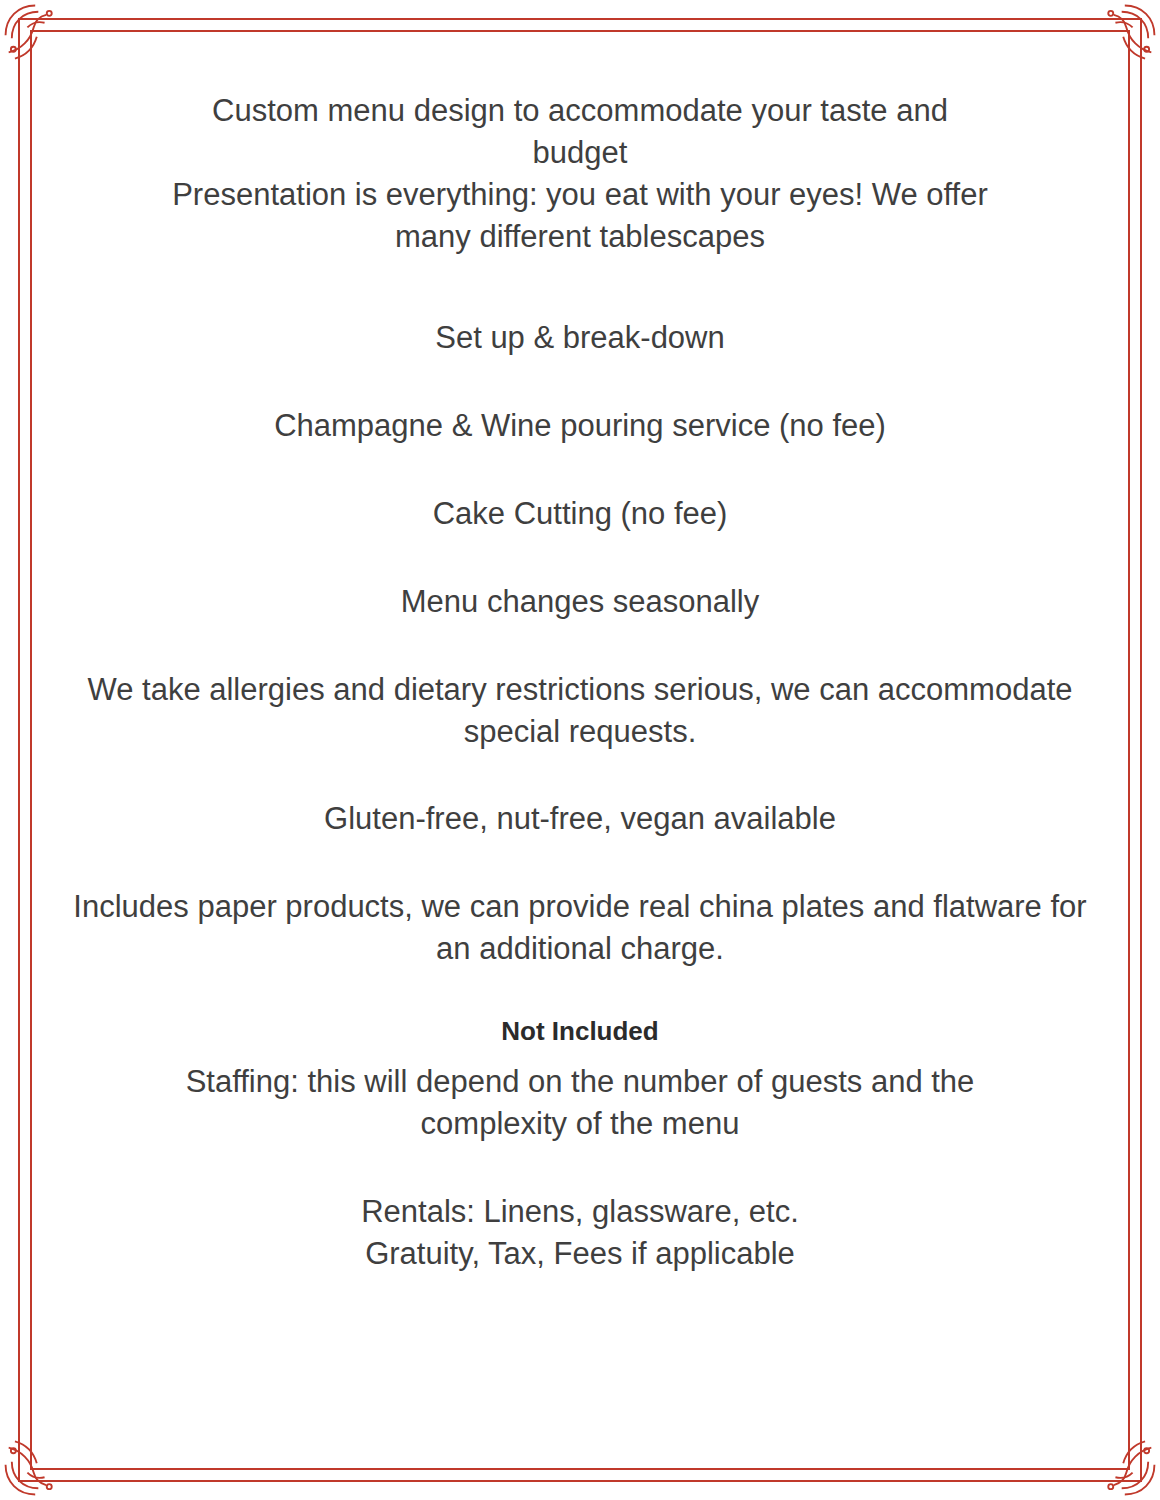Custom menu design to accommodate your taste and budget Presentation is everything: you eat with your eyes! We offer many different tablescapes
Set up & break-down
Champagne & Wine pouring service (no fee)
Cake Cutting (no fee)
Menu changes seasonally
We take allergies and dietary restrictions serious, we can accommodate special requests.
Gluten-free, nut-free, vegan available
Includes paper products, we can provide real china plates and flatware for an additional charge.
Not Included
Staffing: this will depend on the number of guests and the complexity of the menu
Rentals: Linens, glassware, etc. Gratuity, Tax, Fees if applicable